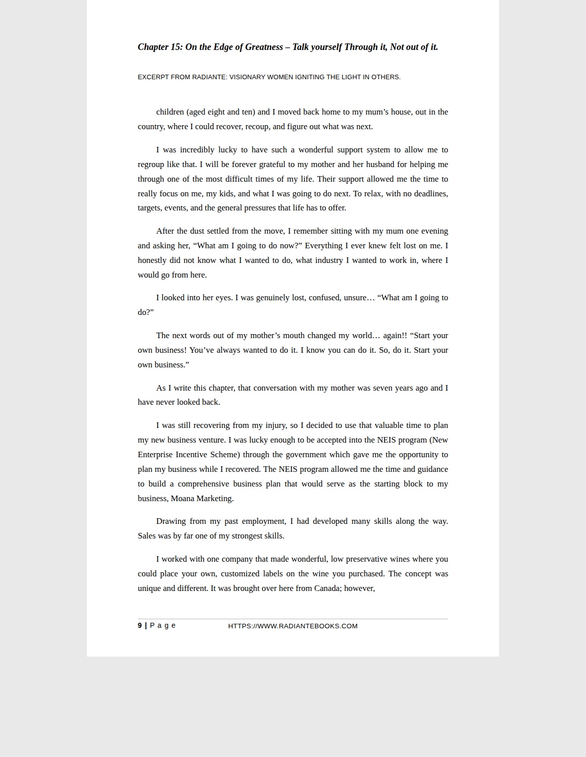Chapter 15: On the Edge of Greatness – Talk yourself Through it, Not out of it.
Excerpt from Radiante: Visionary Women Igniting the Light in Others.
children (aged eight and ten) and I moved back home to my mum’s house, out in the country, where I could recover, recoup, and figure out what was next.
I was incredibly lucky to have such a wonderful support system to allow me to regroup like that. I will be forever grateful to my mother and her husband for helping me through one of the most difficult times of my life. Their support allowed me the time to really focus on me, my kids, and what I was going to do next. To relax, with no deadlines, targets, events, and the general pressures that life has to offer.
After the dust settled from the move, I remember sitting with my mum one evening and asking her, “What am I going to do now?” Everything I ever knew felt lost on me. I honestly did not know what I wanted to do, what industry I wanted to work in, where I would go from here.
I looked into her eyes. I was genuinely lost, confused, unsure… “What am I going to do?”
The next words out of my mother’s mouth changed my world… again!! “Start your own business! You’ve always wanted to do it. I know you can do it. So, do it. Start your own business.”
As I write this chapter, that conversation with my mother was seven years ago and I have never looked back.
I was still recovering from my injury, so I decided to use that valuable time to plan my new business venture. I was lucky enough to be accepted into the NEIS program (New Enterprise Incentive Scheme) through the government which gave me the opportunity to plan my business while I recovered. The NEIS program allowed me the time and guidance to build a comprehensive business plan that would serve as the starting block to my business, Moana Marketing.
Drawing from my past employment, I had developed many skills along the way. Sales was by far one of my strongest skills.
I worked with one company that made wonderful, low preservative wines where you could place your own, customized labels on the wine you purchased. The concept was unique and different. It was brought over here from Canada; however,
9 | P a g e
HTTPS://WWW.RADIANTEBOOKS.COM